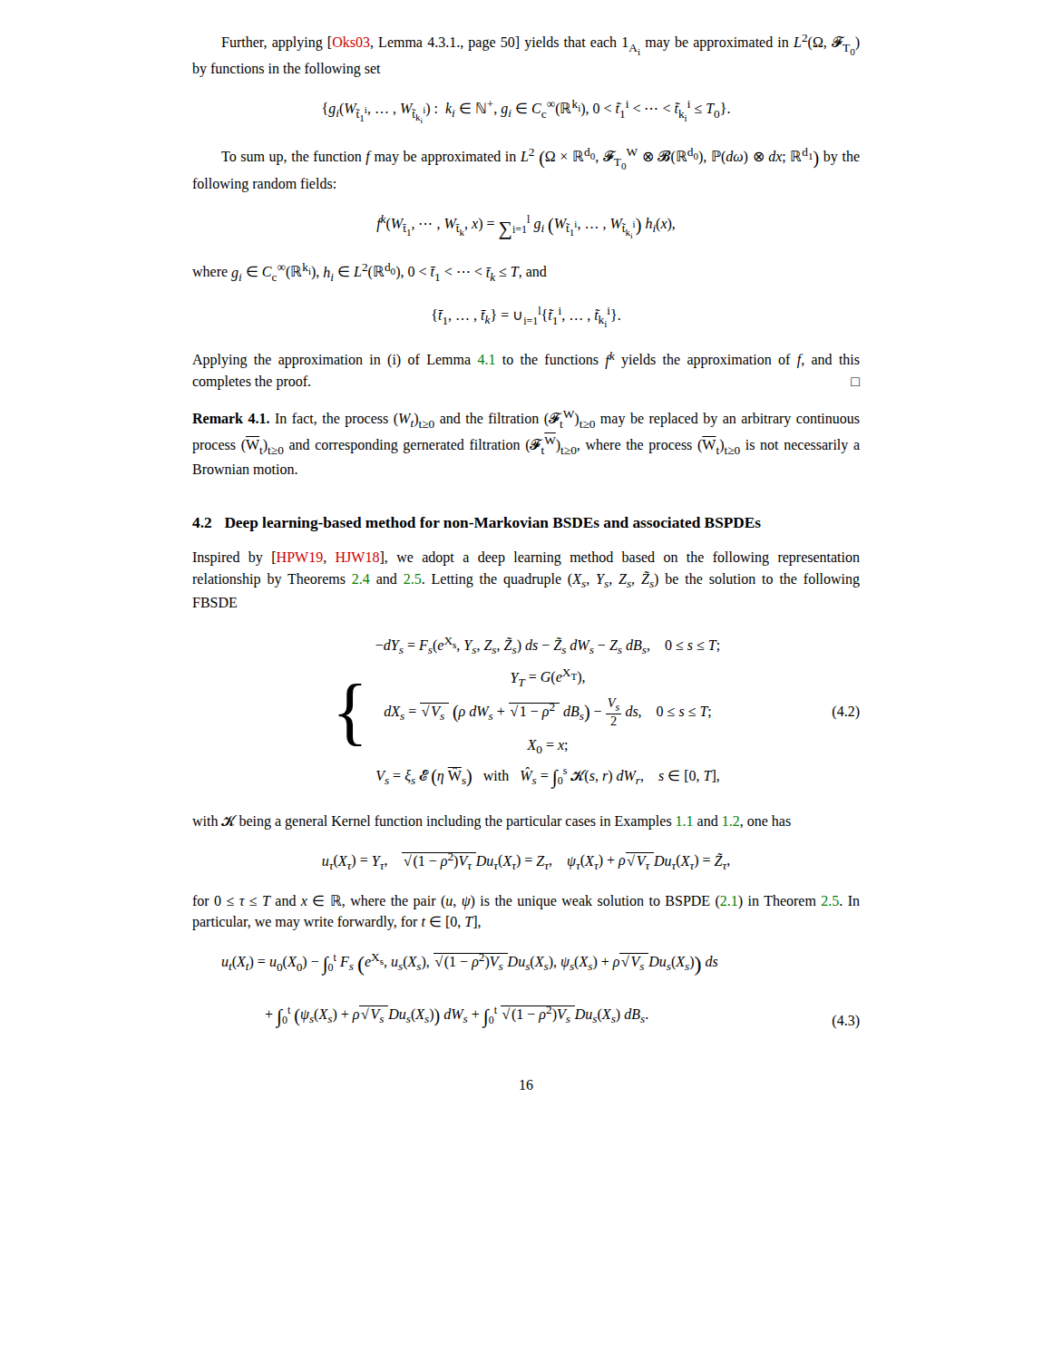Further, applying [Oks03, Lemma 4.3.1., page 50] yields that each 1Ai may be approximated in L2(Ω, 𝓕T0) by functions in the following set
{gi(Wt̃1i, … , Wt̃kii) : ki ∈ ℕ+, gi ∈ Cc∞(ℝki), 0 < t̃1i < ⋯ < t̃kii ≤ T0}.
To sum up, the function f may be approximated in L2 (Ω × ℝd0, 𝓕T0W ⊗ 𝓑(ℝd0), ℙ(dω) ⊗ dx; ℝd1) by the following random fields:
fk(Wt̄1, ⋯ , Wt̄k, x) = ∑i=1l gi (Wt̃1i, … , Wt̃kii) hi(x),
where gi ∈ Cc∞(ℝki), hi ∈ L2(ℝd0), 0 < t̄1 < ⋯ < t̄k ≤ T, and
{t̄1, … , t̄k} = ∪i=1l{t̃1i, … , t̃kii}.
Applying the approximation in (i) of Lemma 4.1 to the functions fk yields the approximation of f, and this completes the proof. □
Remark 4.1. In fact, the process (Wt)t≥0 and the filtration (𝓕tW)t≥0 may be replaced by an arbitrary continuous process (Wt)t≥0 and corresponding gernerated filtration (𝓕tW)t≥0, where the process (Wt)t≥0 is not necessarily a Brownian motion.
4.2 Deep learning-based method for non-Markovian BSDEs and associated BSPDEs
Inspired by [HPW19, HJW18], we adopt a deep learning method based on the following representation relationship by Theorems 2.4 and 2.5. Letting the quadruple (Xs, Ys, Zs, Z̃s) be the solution to the following FBSDE
| { | − dY s = F s ( e X s , Y s , Z s , Z̃ s ) ds − Z̃ s dW s − Z s dB s , 0 ≤ s ≤ T ; |
| Y T = G ( e X T ), |
| dX s = √ V s ( ρ dW s + √ 1 − ρ 2 dB s ) − V s 2 ds , 0 ≤ s ≤ T ; |
| X 0 = x ; |
| V s = ξ s 𝓔 ( η W ̂ s ) with Ŵ s = ∫ 0 s 𝓚( s , r ) dW r , s ∈ [0, T ], |
(4.2)
with 𝓚 being a general Kernel function including the particular cases in Examples 1.1 and 1.2, one has
uτ(Xτ) = Yτ, √(1 − ρ2)Vτ Duτ(Xτ) = Zτ, ψτ(Xτ) + ρ√Vτ Duτ(Xτ) = Z̃τ,
for 0 ≤ τ ≤ T and x ∈ ℝ, where the pair (u, ψ) is the unique weak solution to BSPDE (2.1) in Theorem 2.5. In particular, we may write forwardly, for t ∈ [0, T],
ut(Xt) = u0(X0) − ∫0t Fs (eXs, us(Xs), √(1 − ρ2)Vs Dus(Xs), ψs(Xs) + ρ√Vs Dus(Xs)) ds
+ ∫0t (ψs(Xs) + ρ√Vs Dus(Xs)) dWs + ∫0t √(1 − ρ2)Vs Dus(Xs) dBs. (4.3)
16